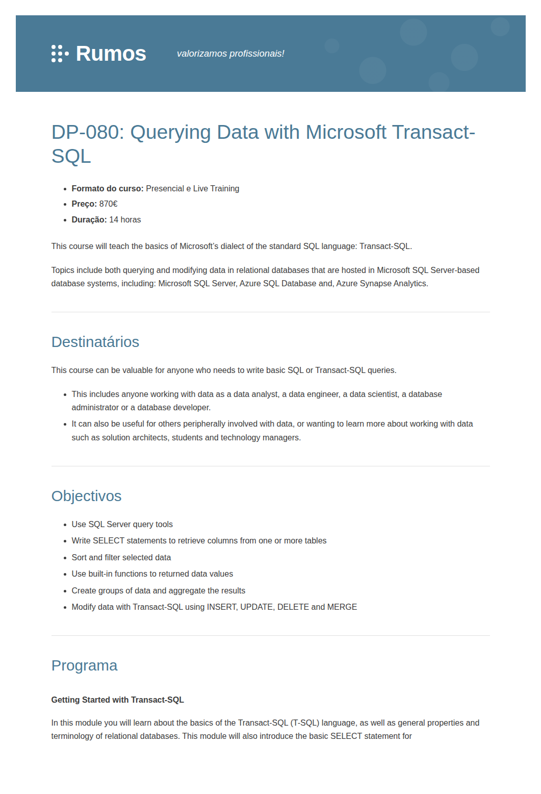Rumos
valorizamos profissionais!
DP-080: Querying Data with Microsoft Transact-SQL
Formato do curso: Presencial e Live Training
Preço: 870€
Duração: 14 horas
This course will teach the basics of Microsoft’s dialect of the standard SQL language: Transact-SQL.
Topics include both querying and modifying data in relational databases that are hosted in Microsoft SQL Server-based database systems, including: Microsoft SQL Server, Azure SQL Database and, Azure Synapse Analytics.
Destinatários
This course can be valuable for anyone who needs to write basic SQL or Transact-SQL queries.
This includes anyone working with data as a data analyst, a data engineer, a data scientist, a database administrator or a database developer.
It can also be useful for others peripherally involved with data, or wanting to learn more about working with data such as solution architects, students and technology managers.
Objectivos
Use SQL Server query tools
Write SELECT statements to retrieve columns from one or more tables
Sort and filter selected data
Use built-in functions to returned data values
Create groups of data and aggregate the results
Modify data with Transact-SQL using INSERT, UPDATE, DELETE and MERGE
Programa
Getting Started with Transact-SQL
In this module you will learn about the basics of the Transact-SQL (T-SQL) language, as well as general properties and terminology of relational databases. This module will also introduce the basic SELECT statement for